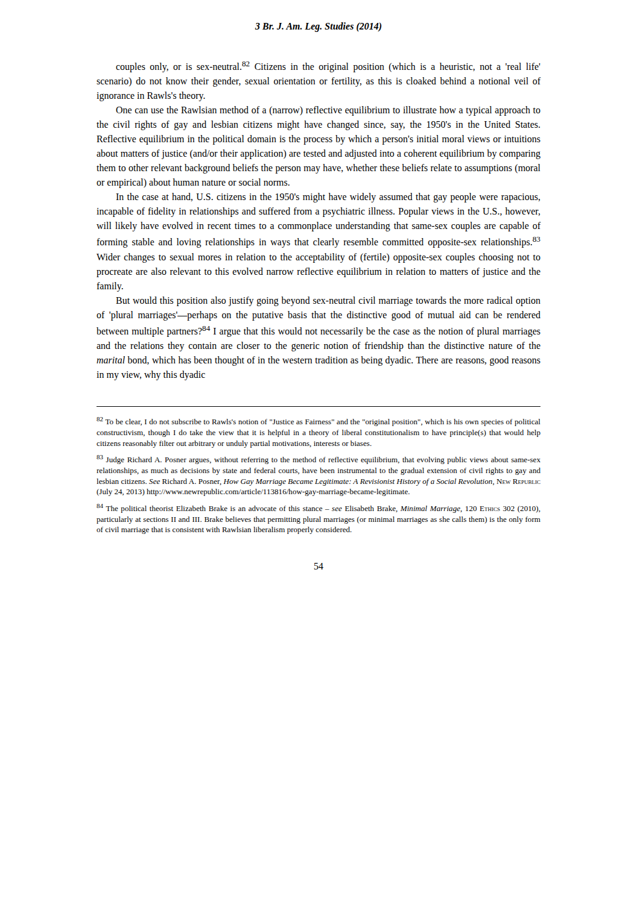3 Br. J. Am. Leg. Studies (2014)
couples only, or is sex-neutral.82 Citizens in the original position (which is a heuristic, not a 'real life' scenario) do not know their gender, sexual orientation or fertility, as this is cloaked behind a notional veil of ignorance in Rawls's theory.
One can use the Rawlsian method of a (narrow) reflective equilibrium to illustrate how a typical approach to the civil rights of gay and lesbian citizens might have changed since, say, the 1950's in the United States. Reflective equilibrium in the political domain is the process by which a person's initial moral views or intuitions about matters of justice (and/or their application) are tested and adjusted into a coherent equilibrium by comparing them to other relevant background beliefs the person may have, whether these beliefs relate to assumptions (moral or empirical) about human nature or social norms.
In the case at hand, U.S. citizens in the 1950's might have widely assumed that gay people were rapacious, incapable of fidelity in relationships and suffered from a psychiatric illness. Popular views in the U.S., however, will likely have evolved in recent times to a commonplace understanding that same-sex couples are capable of forming stable and loving relationships in ways that clearly resemble committed opposite-sex relationships.83 Wider changes to sexual mores in relation to the acceptability of (fertile) opposite-sex couples choosing not to procreate are also relevant to this evolved narrow reflective equilibrium in relation to matters of justice and the family.
But would this position also justify going beyond sex-neutral civil marriage towards the more radical option of 'plural marriages'—perhaps on the putative basis that the distinctive good of mutual aid can be rendered between multiple partners?84 I argue that this would not necessarily be the case as the notion of plural marriages and the relations they contain are closer to the generic notion of friendship than the distinctive nature of the marital bond, which has been thought of in the western tradition as being dyadic. There are reasons, good reasons in my view, why this dyadic
82 To be clear, I do not subscribe to Rawls's notion of "Justice as Fairness" and the "original position", which is his own species of political constructivism, though I do take the view that it is helpful in a theory of liberal constitutionalism to have principle(s) that would help citizens reasonably filter out arbitrary or unduly partial motivations, interests or biases.
83 Judge Richard A. Posner argues, without referring to the method of reflective equilibrium, that evolving public views about same-sex relationships, as much as decisions by state and federal courts, have been instrumental to the gradual extension of civil rights to gay and lesbian citizens. See Richard A. Posner, How Gay Marriage Became Legitimate: A Revisionist History of a Social Revolution, New Republic (July 24, 2013) http://www.newrepublic.com/article/113816/how-gay-marriage-became-legitimate.
84 The political theorist Elizabeth Brake is an advocate of this stance – see Elisabeth Brake, Minimal Marriage, 120 Ethics 302 (2010), particularly at sections II and III. Brake believes that permitting plural marriages (or minimal marriages as she calls them) is the only form of civil marriage that is consistent with Rawlsian liberalism properly considered.
54